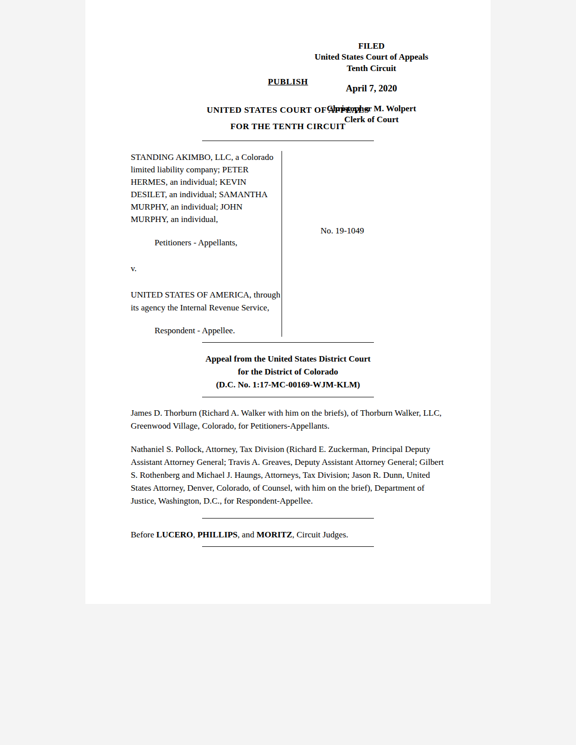FILED
United States Court of Appeals
Tenth Circuit
April 7, 2020
Christopher M. Wolpert
Clerk of Court
PUBLISH
UNITED STATES COURT OF APPEALS
FOR THE TENTH CIRCUIT
| STANDING AKIMBO, LLC, a Colorado limited liability company; PETER HERMES, an individual; KEVIN DESILET, an individual; SAMANTHA MURPHY, an individual; JOHN MURPHY, an individual, Petitioners - Appellants, v. UNITED STATES OF AMERICA, through its agency the Internal Revenue Service, Respondent - Appellee. | | No. 19-1049 |
Appeal from the United States District Court
for the District of Colorado
(D.C. No. 1:17-MC-00169-WJM-KLM)
James D. Thorburn (Richard A. Walker with him on the briefs), of Thorburn Walker, LLC, Greenwood Village, Colorado, for Petitioners-Appellants.
Nathaniel S. Pollock, Attorney, Tax Division (Richard E. Zuckerman, Principal Deputy Assistant Attorney General; Travis A. Greaves, Deputy Assistant Attorney General; Gilbert S. Rothenberg and Michael J. Haungs, Attorneys, Tax Division; Jason R. Dunn, United States Attorney, Denver, Colorado, of Counsel, with him on the brief), Department of Justice, Washington, D.C., for Respondent-Appellee.
Before LUCERO, PHILLIPS, and MORITZ, Circuit Judges.